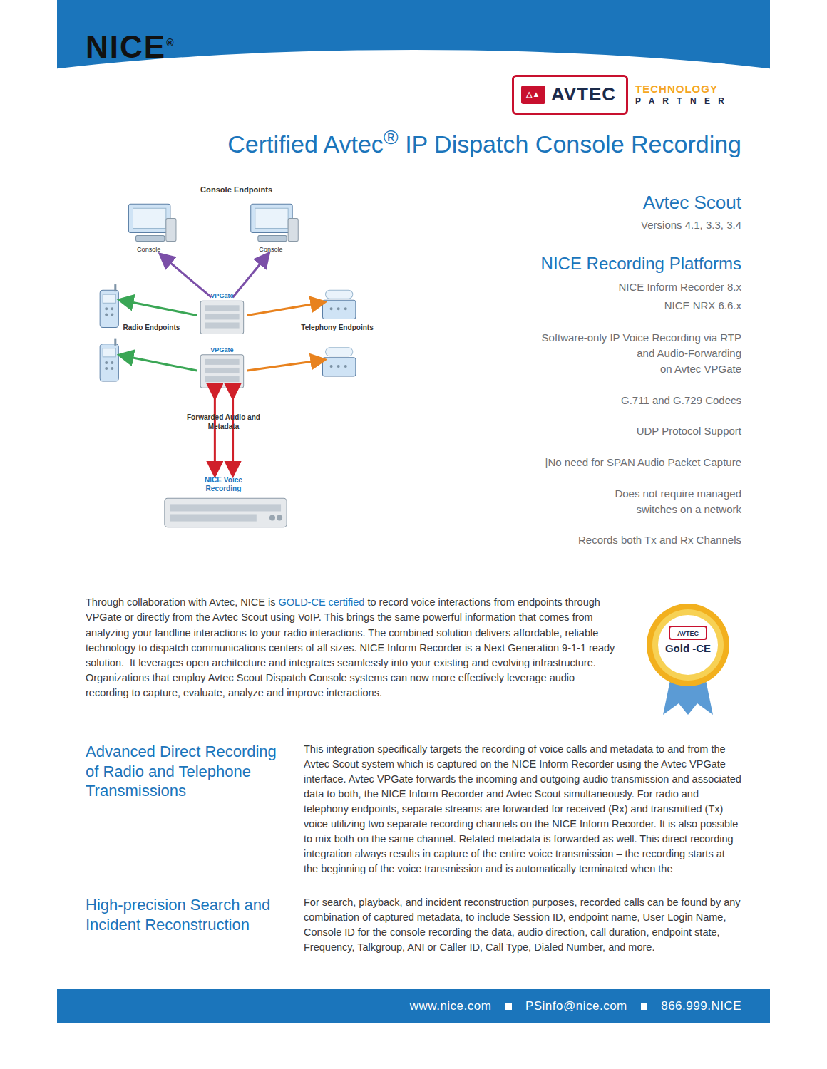NICE®
△▲ AVTEC
TECHNOLOGY
P A R T N E R
Certified Avtec® IP Dispatch Console Recording
Console Endpoints Console Console VPGate VPGate Radio Endpoints Telephony Endpoints Forwarded Audio and Metadata NICE Voice Recording
Avtec Scout
Versions 4.1, 3.3, 3.4
NICE Recording Platforms
NICE Inform Recorder 8.x
NICE NRX 6.6.x
Software-only IP Voice Recording via RTP
and Audio-Forwarding
on Avtec VPGate
G.711 and G.729 Codecs
UDP Protocol Support
|No need for SPAN Audio Packet Capture
Does not require managed
switches on a network
Records both Tx and Rx Channels
Through collaboration with Avtec, NICE is GOLD-CE certified to record voice interactions from endpoints through VPGate or directly from the Avtec Scout using VoIP. This brings the same powerful information that comes from analyzing your landline interactions to your radio interactions. The combined solution delivers affordable, reliable technology to dispatch communications centers of all sizes. NICE Inform Recorder is a Next Generation 9-1-1 ready solution. It leverages open architecture and integrates seamlessly into your existing and evolving infrastructure. Organizations that employ Avtec Scout Dispatch Console systems can now more effectively leverage audio recording to capture, evaluate, analyze and improve interactions.
AVTEC Gold -CE
Advanced Direct Recording of Radio and Telephone Transmissions
This integration specifically targets the recording of voice calls and metadata to and from the Avtec Scout system which is captured on the NICE Inform Recorder using the Avtec VPGate interface. Avtec VPGate forwards the incoming and outgoing audio transmission and associated data to both, the NICE Inform Recorder and Avtec Scout simultaneously. For radio and telephony endpoints, separate streams are forwarded for received (Rx) and transmitted (Tx) voice utilizing two separate recording channels on the NICE Inform Recorder. It is also possible to mix both on the same channel. Related metadata is forwarded as well. This direct recording integration always results in capture of the entire voice transmission – the recording starts at the beginning of the voice transmission and is automatically terminated when the
High-precision Search and Incident Reconstruction
For search, playback, and incident reconstruction purposes, recorded calls can be found by any combination of captured metadata, to include Session ID, endpoint name, User Login Name, Console ID for the console recording the data, audio direction, call duration, endpoint state, Frequency, Talkgroup, ANI or Caller ID, Call Type, Dialed Number, and more.
www.nice.com PSinfo@nice.com 866.999.NICE